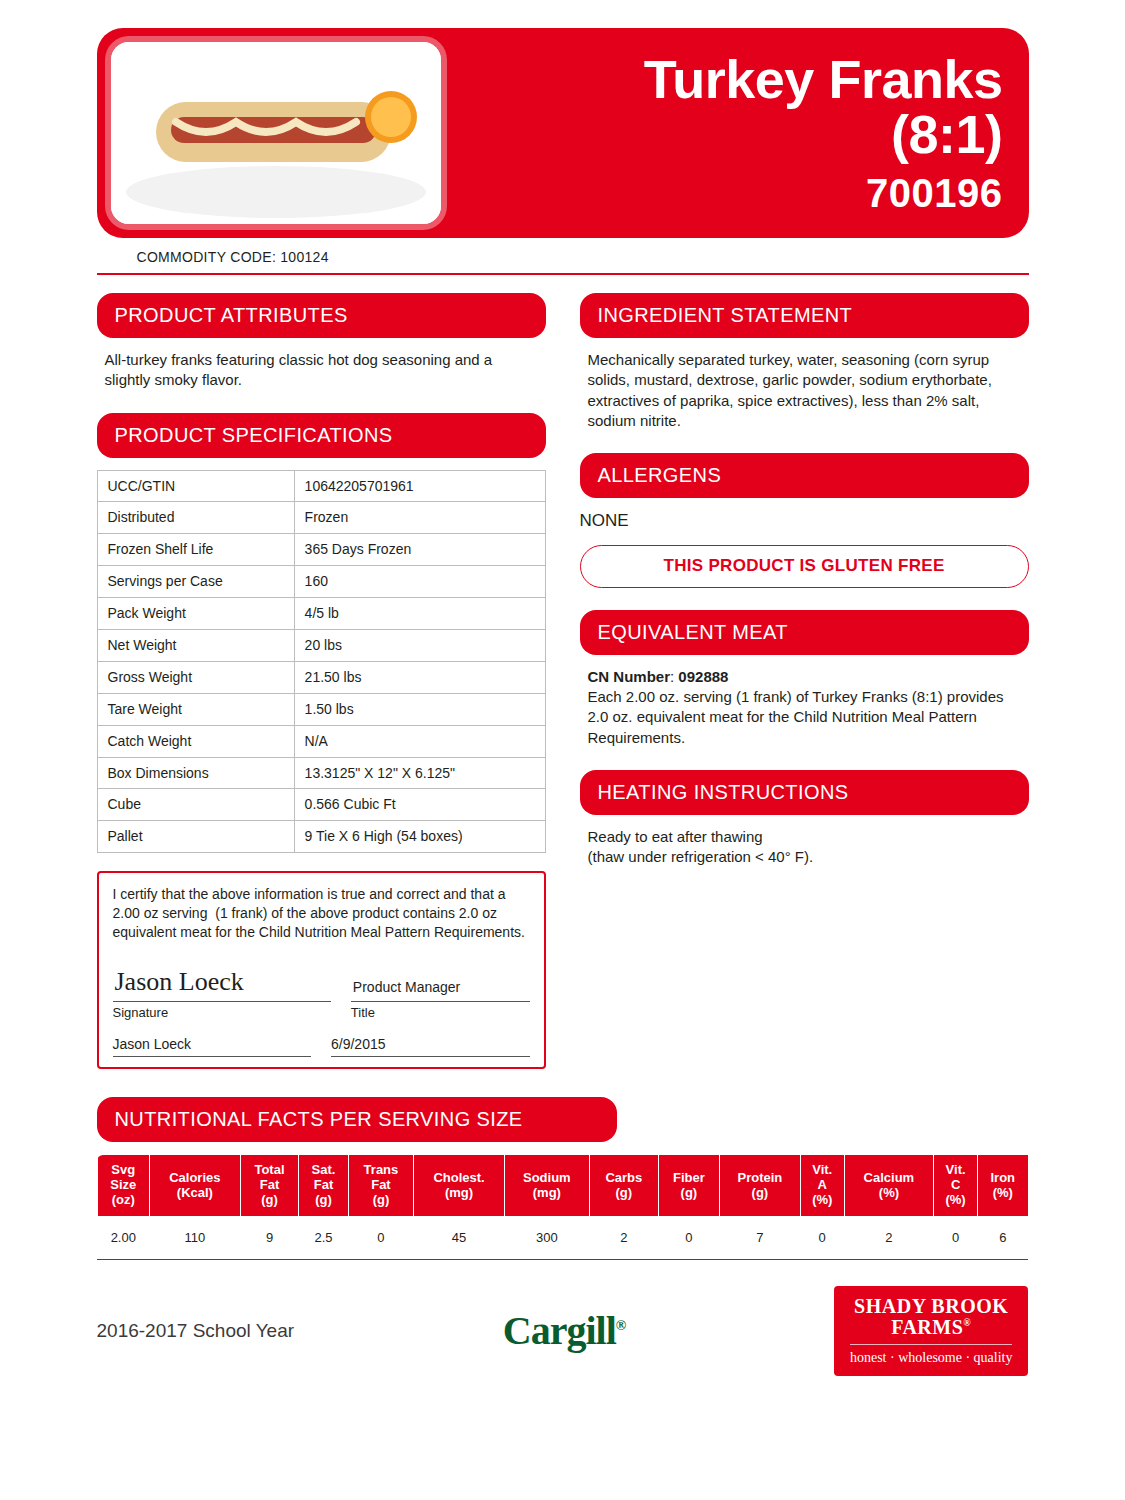Turkey Franks
(8:1)
700196
COMMODITY CODE: 100124
PRODUCT ATTRIBUTES
All-turkey franks featuring classic hot dog seasoning and a slightly smoky flavor.
PRODUCT SPECIFICATIONS
| UCC/GTIN | 10642205701961 |
| Distributed | Frozen |
| Frozen Shelf Life | 365 Days Frozen |
| Servings per Case | 160 |
| Pack Weight | 4/5 lb |
| Net Weight | 20 lbs |
| Gross Weight | 21.50 lbs |
| Tare Weight | 1.50 lbs |
| Catch Weight | N/A |
| Box Dimensions | 13.3125" X 12" X 6.125" |
| Cube | 0.566 Cubic Ft |
| Pallet | 9 Tie X 6 High (54 boxes) |
I certify that the above information is true and correct and that a 2.00 oz serving (1 frank) of the above product contains 2.0 oz equivalent meat for the Child Nutrition Meal Pattern Requirements.
Jason Loeck
Signature
Product Manager
Title
Jason Loeck
6/9/2015
INGREDIENT STATEMENT
Mechanically separated turkey, water, seasoning (corn syrup solids, mustard, dextrose, garlic powder, sodium erythorbate, extractives of paprika, spice extractives), less than 2% salt, sodium nitrite.
ALLERGENS
NONE
THIS PRODUCT IS GLUTEN FREE
EQUIVALENT MEAT
CN Number: 092888
Each 2.00 oz. serving (1 frank) of Turkey Franks (8:1) provides 2.0 oz. equivalent meat for the Child Nutrition Meal Pattern Requirements.
HEATING INSTRUCTIONS
Ready to eat after thawing
(thaw under refrigeration < 40° F).
NUTRITIONAL FACTS PER SERVING SIZE
| Svg Size (oz) | Calories (Kcal) | Total Fat (g) | Sat. Fat (g) | Trans Fat (g) | Cholest. (mg) | Sodium (mg) | Carbs (g) | Fiber (g) | Protein (g) | Vit. A (%) | Calcium (%) | Vit. C (%) | Iron (%) |
| --- | --- | --- | --- | --- | --- | --- | --- | --- | --- | --- | --- | --- | --- |
| 2.00 | 110 | 9 | 2.5 | 0 | 45 | 300 | 2 | 0 | 7 | 0 | 2 | 0 | 6 |
2016-2017 School Year
Cargill®
SHADY BROOK
FARMS®
honest · wholesome · quality